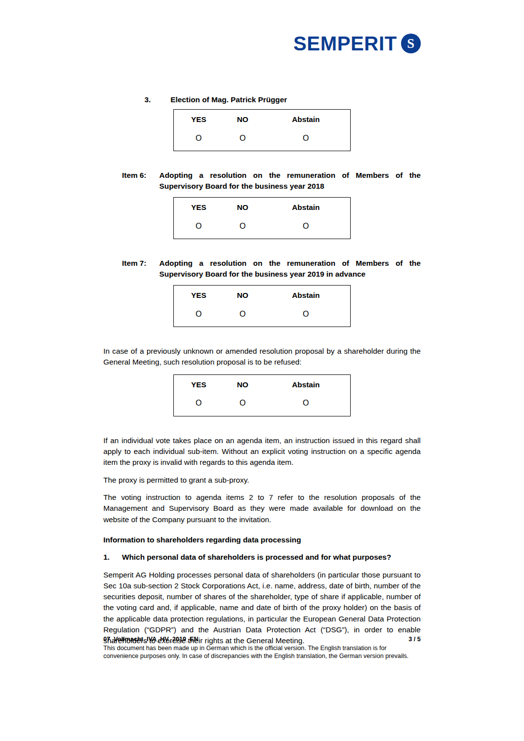SEMPERIT S
3. Election of Mag. Patrick Prügger
| YES | NO | Abstain |
| --- | --- | --- |
| O | O | O |
Item 6:
Adopting a resolution on the remuneration of Members of the Supervisory Board for the business year 2018
| YES | NO | Abstain |
| --- | --- | --- |
| O | O | O |
Item 7:
Adopting a resolution on the remuneration of Members of the Supervisory Board for the business year 2019 in advance
| YES | NO | Abstain |
| --- | --- | --- |
| O | O | O |
In case of a previously unknown or amended resolution proposal by a shareholder during the General Meeting, such resolution proposal is to be refused:
| YES | NO | Abstain |
| --- | --- | --- |
| O | O | O |
If an individual vote takes place on an agenda item, an instruction issued in this regard shall apply to each individual sub-item. Without an explicit voting instruction on a specific agenda item the proxy is invalid with regards to this agenda item.
The proxy is permitted to grant a sub-proxy.
The voting instruction to agenda items 2 to 7 refer to the resolution proposals of the Management and Supervisory Board as they were made available for download on the website of the Company pursuant to the invitation.
Information to shareholders regarding data processing
1. Which personal data of shareholders is processed and for what purposes?
Semperit AG Holding processes personal data of shareholders (in particular those pursuant to Sec 10a sub-section 2 Stock Corporations Act, i.e. name, address, date of birth, number of the securities deposit, number of shares of the shareholder, type of share if applicable, number of the voting card and, if applicable, name and date of birth of the proxy holder) on the basis of the applicable data protection regulations, in particular the European General Data Protection Regulation (“GDPR”) and the Austrian Data Protection Act (“DSG”), in order to enable shareholders to exercise their rights at the General Meeting.
07_Vollmacht_IVA_HV_2019_EN 3 / 5
This document has been made up in German which is the official version. The English translation is for convenience purposes only. In case of discrepancies with the English translation, the German version prevails.